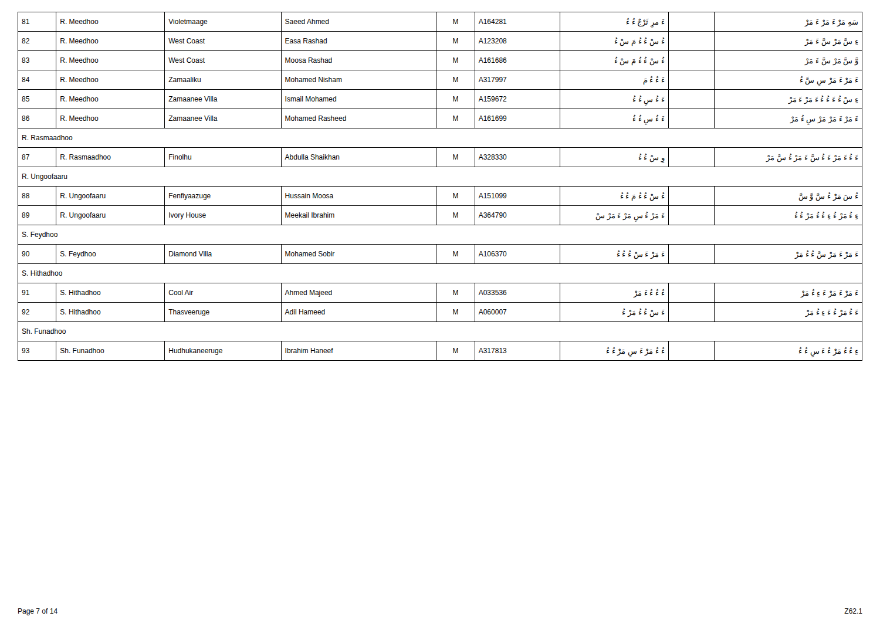| 81 | R. Meedhoo | Violetmaage | Saeed Ahmed | M | A164281 | ءَ مرِ ثَرْجٌ ءُ ءُ | | سَهِ مَرْ ءَ مَرْ ءَ مَرْ |
| 82 | R. Meedhoo | West Coast | Easa Rashad | M | A123208 | ءُ سْ ءُ ءُ مَ سْ ءُ | | ءِ سَّ مَرْ سَّ ءَ مَرْ |
| 83 | R. Meedhoo | West Coast | Moosa Rashad | M | A161686 | ءُ سْ ءُ ءُ مَ سْ ءُ | | وَّ سَّ مَرْ سَّ ءَ مَرْ |
| 84 | R. Meedhoo | Zamaaliku | Mohamed Nisham | M | A317997 | ءَ ءُ ءُ مَ | | ءَ مَرْ ءَ مَرْ سِ سَّ ءُ |
| 85 | R. Meedhoo | Zamaanee Villa | Ismail Mohamed | M | A159672 | ءَ ءُ سِ ءُ ءُ | | ءِ سْ ءُ ءَ ءُ ءُ ءَ مَرْ ءَ مَرْ |
| 86 | R. Meedhoo | Zamaanee Villa | Mohamed Rasheed | M | A161699 | ءَ ءُ سِ ءُ ءُ | | ءَ مَرْ ءَ مَرْ مَرْ سِ ءُ مَرْ |
| R. Rasmaadhoo |
| 87 | R. Rasmaadhoo | Finolhu | Abdulla Shaikhan | M | A328330 | وِ سْ ءُ ءُ | | ءَ ءُ ءَ مَرْ ءَ ءُ سَّ ءَ مَرْ ءُ سَّ مَرْ |
| R. Ungoofaaru |
| 88 | R. Ungoofaaru | Fenfiyaazuge | Hussain Moosa | M | A151099 | ءُ سْ ءُ ءُ مَ ءُ ءُ | | ءُ سَ مَرْ ءُ سَّ وَّ سَّ |
| 89 | R. Ungoofaaru | Ivory House | Meekail Ibrahim | M | A364790 | ءَ مَرْ ءُ سِ مَرْ ءَ مَرْ سْ | | ءِ ءُ مَرْ ءُ ءِ ءُ ءُ مَرْ ءُ ءُ |
| S. Feydhoo |
| 90 | S. Feydhoo | Diamond Villa | Mohamed Sobir | M | A106370 | ءَ مَرْ ءَ سْ ءُ ءُ ءُ | | ءَ مَرْ ءَ مَرْ سَّ ءُ ءُ مَرْ |
| S. Hithadhoo |
| 91 | S. Hithadhoo | Cool Air | Ahmed Majeed | M | A033536 | ءُ ءُ ءُ ءَ مَرْ | | ءَ مَرْ ءَ مَرْ ءَ ءِ ءُ مَرْ |
| 92 | S. Hithadhoo | Thasveeruge | Adil Hameed | M | A060007 | ءَ سْ ءُ ءُ مَرْ ءُ | | ءَ ءُ مَرْ ءُ ءَ ءِ ءُ مَرْ |
| Sh. Funadhoo |
| 93 | Sh. Funadhoo | Hudhukaneeruge | Ibrahim Haneef | M | A317813 | ءُ ءُ مَرْ ءَ سِ مَرْ ءُ ءُ | | ءِ ءُ ءُ مَرْ ءُ ءَ سِ ءُ ءُ |
Page 7 of 14 Z62.1